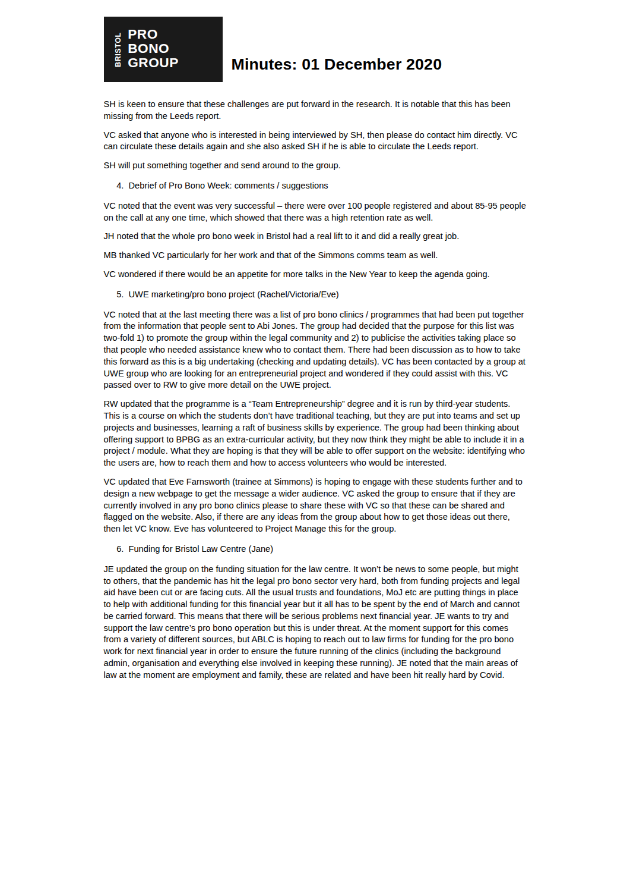BRISTOL PRO
BONO
GROUP
Minutes: 01 December 2020
SH is keen to ensure that these challenges are put forward in the research. It is notable that this has been missing from the Leeds report.
VC asked that anyone who is interested in being interviewed by SH, then please do contact him directly. VC can circulate these details again and she also asked SH if he is able to circulate the Leeds report.
SH will put something together and send around to the group.
Debrief of Pro Bono Week: comments / suggestions
VC noted that the event was very successful – there were over 100 people registered and about 85-95 people on the call at any one time, which showed that there was a high retention rate as well.
JH noted that the whole pro bono week in Bristol had a real lift to it and did a really great job.
MB thanked VC particularly for her work and that of the Simmons comms team as well.
VC wondered if there would be an appetite for more talks in the New Year to keep the agenda going.
UWE marketing/pro bono project (Rachel/Victoria/Eve)
VC noted that at the last meeting there was a list of pro bono clinics / programmes that had been put together from the information that people sent to Abi Jones. The group had decided that the purpose for this list was two-fold 1) to promote the group within the legal community and 2) to publicise the activities taking place so that people who needed assistance knew who to contact them. There had been discussion as to how to take this forward as this is a big undertaking (checking and updating details). VC has been contacted by a group at UWE group who are looking for an entrepreneurial project and wondered if they could assist with this. VC passed over to RW to give more detail on the UWE project.
RW updated that the programme is a “Team Entrepreneurship” degree and it is run by third-year students. This is a course on which the students don’t have traditional teaching, but they are put into teams and set up projects and businesses, learning a raft of business skills by experience. The group had been thinking about offering support to BPBG as an extra-curricular activity, but they now think they might be able to include it in a project / module. What they are hoping is that they will be able to offer support on the website: identifying who the users are, how to reach them and how to access volunteers who would be interested.
VC updated that Eve Farnsworth (trainee at Simmons) is hoping to engage with these students further and to design a new webpage to get the message a wider audience. VC asked the group to ensure that if they are currently involved in any pro bono clinics please to share these with VC so that these can be shared and flagged on the website. Also, if there are any ideas from the group about how to get those ideas out there, then let VC know. Eve has volunteered to Project Manage this for the group.
Funding for Bristol Law Centre (Jane)
JE updated the group on the funding situation for the law centre. It won’t be news to some people, but might to others, that the pandemic has hit the legal pro bono sector very hard, both from funding projects and legal aid have been cut or are facing cuts. All the usual trusts and foundations, MoJ etc are putting things in place to help with additional funding for this financial year but it all has to be spent by the end of March and cannot be carried forward. This means that there will be serious problems next financial year. JE wants to try and support the law centre’s pro bono operation but this is under threat. At the moment support for this comes from a variety of different sources, but ABLC is hoping to reach out to law firms for funding for the pro bono work for next financial year in order to ensure the future running of the clinics (including the background admin, organisation and everything else involved in keeping these running). JE noted that the main areas of law at the moment are employment and family, these are related and have been hit really hard by Covid.